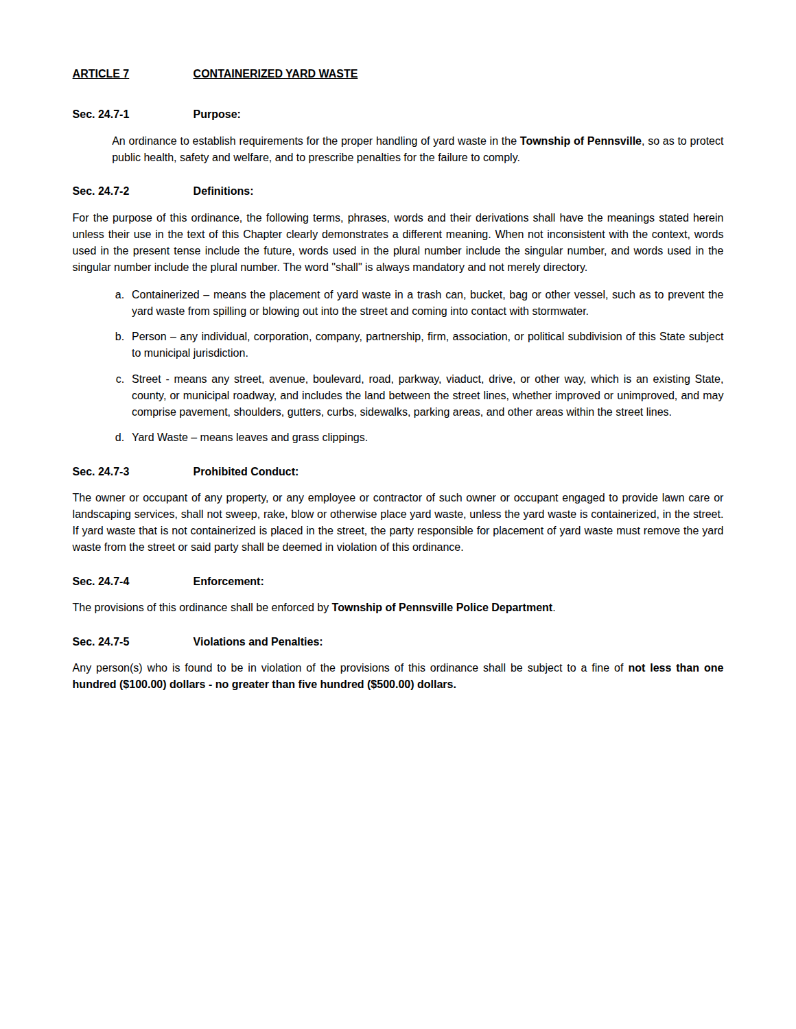ARTICLE 7 CONTAINERIZED YARD WASTE
Sec. 24.7-1 Purpose:
An ordinance to establish requirements for the proper handling of yard waste in the Township of Pennsville, so as to protect public health, safety and welfare, and to prescribe penalties for the failure to comply.
Sec. 24.7-2 Definitions:
For the purpose of this ordinance, the following terms, phrases, words and their derivations shall have the meanings stated herein unless their use in the text of this Chapter clearly demonstrates a different meaning. When not inconsistent with the context, words used in the present tense include the future, words used in the plural number include the singular number, and words used in the singular number include the plural number. The word "shall" is always mandatory and not merely directory.
Containerized – means the placement of yard waste in a trash can, bucket, bag or other vessel, such as to prevent the yard waste from spilling or blowing out into the street and coming into contact with stormwater.
Person – any individual, corporation, company, partnership, firm, association, or political subdivision of this State subject to municipal jurisdiction.
Street - means any street, avenue, boulevard, road, parkway, viaduct, drive, or other way, which is an existing State, county, or municipal roadway, and includes the land between the street lines, whether improved or unimproved, and may comprise pavement, shoulders, gutters, curbs, sidewalks, parking areas, and other areas within the street lines.
Yard Waste – means leaves and grass clippings.
Sec. 24.7-3 Prohibited Conduct:
The owner or occupant of any property, or any employee or contractor of such owner or occupant engaged to provide lawn care or landscaping services, shall not sweep, rake, blow or otherwise place yard waste, unless the yard waste is containerized, in the street. If yard waste that is not containerized is placed in the street, the party responsible for placement of yard waste must remove the yard waste from the street or said party shall be deemed in violation of this ordinance.
Sec. 24.7-4 Enforcement:
The provisions of this ordinance shall be enforced by Township of Pennsville Police Department.
Sec. 24.7-5 Violations and Penalties:
Any person(s) who is found to be in violation of the provisions of this ordinance shall be subject to a fine of not less than one hundred ($100.00) dollars - no greater than five hundred ($500.00) dollars.